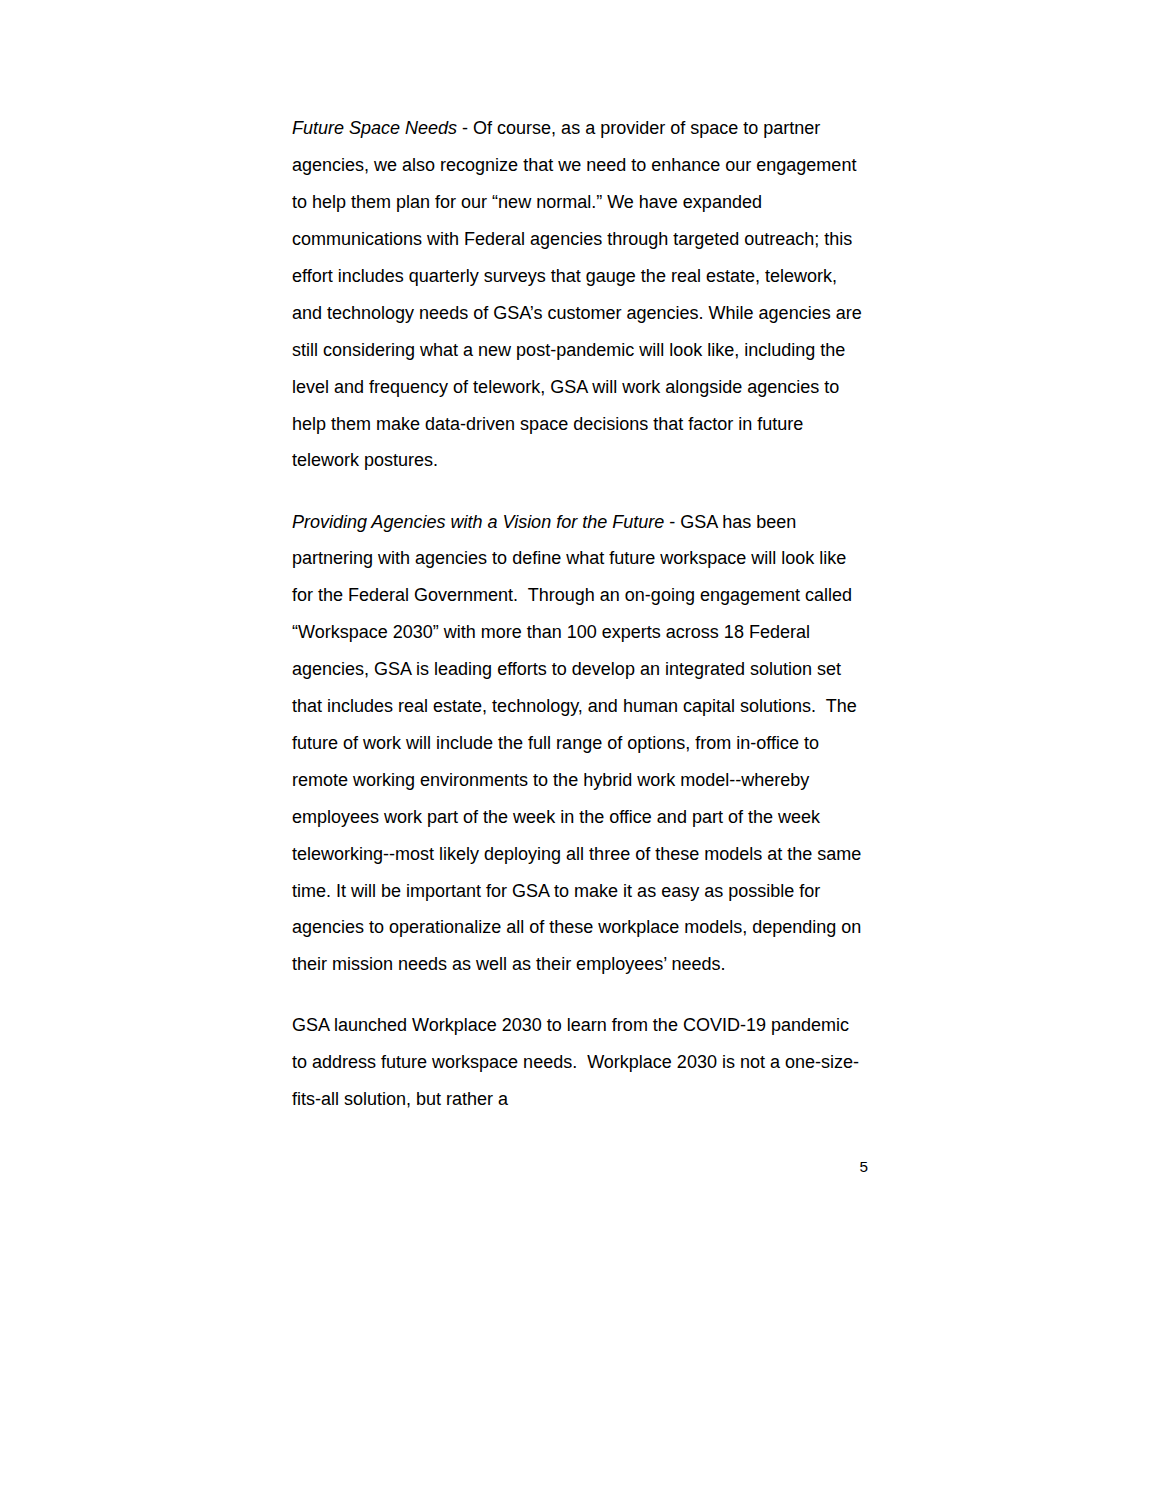Future Space Needs - Of course, as a provider of space to partner agencies, we also recognize that we need to enhance our engagement to help them plan for our “new normal.” We have expanded communications with Federal agencies through targeted outreach; this effort includes quarterly surveys that gauge the real estate, telework, and technology needs of GSA’s customer agencies. While agencies are still considering what a new post-pandemic will look like, including the level and frequency of telework, GSA will work alongside agencies to help them make data-driven space decisions that factor in future telework postures.
Providing Agencies with a Vision for the Future - GSA has been partnering with agencies to define what future workspace will look like for the Federal Government. Through an on-going engagement called “Workspace 2030” with more than 100 experts across 18 Federal agencies, GSA is leading efforts to develop an integrated solution set that includes real estate, technology, and human capital solutions. The future of work will include the full range of options, from in-office to remote working environments to the hybrid work model--whereby employees work part of the week in the office and part of the week teleworking--most likely deploying all three of these models at the same time. It will be important for GSA to make it as easy as possible for agencies to operationalize all of these workplace models, depending on their mission needs as well as their employees’ needs.
GSA launched Workplace 2030 to learn from the COVID-19 pandemic to address future workspace needs. Workplace 2030 is not a one-size-fits-all solution, but rather a
5